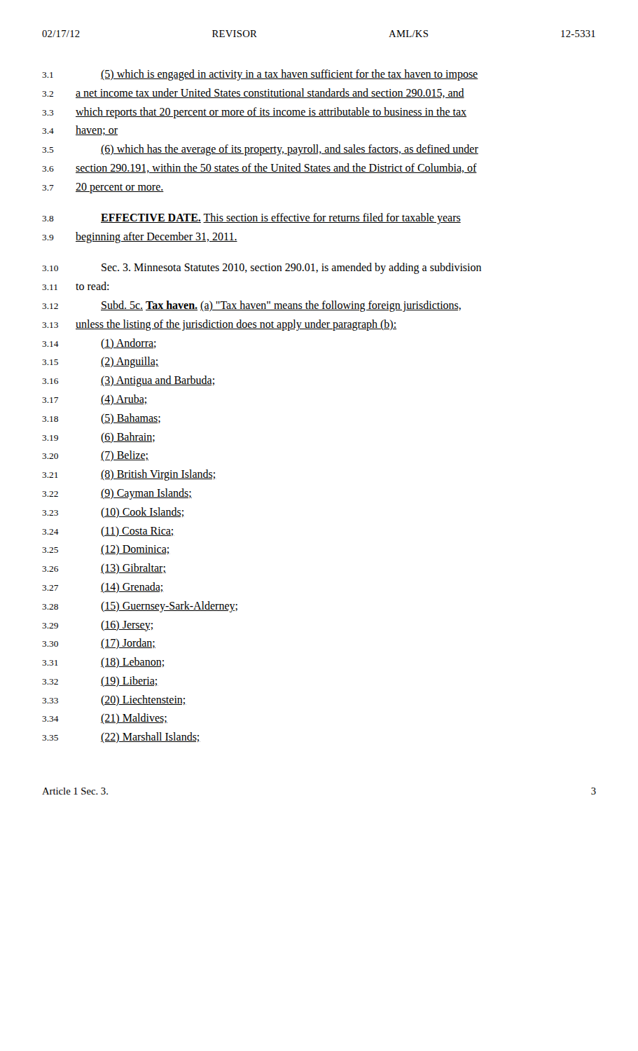02/17/12 REVISOR AML/KS 12-5331
3.1
(5) which is engaged in activity in a tax haven sufficient for the tax haven to impose
3.2
a net income tax under United States constitutional standards and section 290.015, and
3.3
which reports that 20 percent or more of its income is attributable to business in the tax
3.4
haven; or
3.5
(6) which has the average of its property, payroll, and sales factors, as defined under
3.6
section 290.191, within the 50 states of the United States and the District of Columbia, of
3.7
20 percent or more.
3.8
EFFECTIVE DATE. This section is effective for returns filed for taxable years
3.9
beginning after December 31, 2011.
3.10
Sec. 3. Minnesota Statutes 2010, section 290.01, is amended by adding a subdivision
3.11
to read:
3.12
Subd. 5c. Tax haven. (a) "Tax haven" means the following foreign jurisdictions,
3.13
unless the listing of the jurisdiction does not apply under paragraph (b):
3.14
(1) Andorra;
3.15
(2) Anguilla;
3.16
(3) Antigua and Barbuda;
3.17
(4) Aruba;
3.18
(5) Bahamas;
3.19
(6) Bahrain;
3.20
(7) Belize;
3.21
(8) British Virgin Islands;
3.22
(9) Cayman Islands;
3.23
(10) Cook Islands;
3.24
(11) Costa Rica;
3.25
(12) Dominica;
3.26
(13) Gibraltar;
3.27
(14) Grenada;
3.28
(15) Guernsey-Sark-Alderney;
3.29
(16) Jersey;
3.30
(17) Jordan;
3.31
(18) Lebanon;
3.32
(19) Liberia;
3.33
(20) Liechtenstein;
3.34
(21) Maldives;
3.35
(22) Marshall Islands;
Article 1 Sec. 3. 3